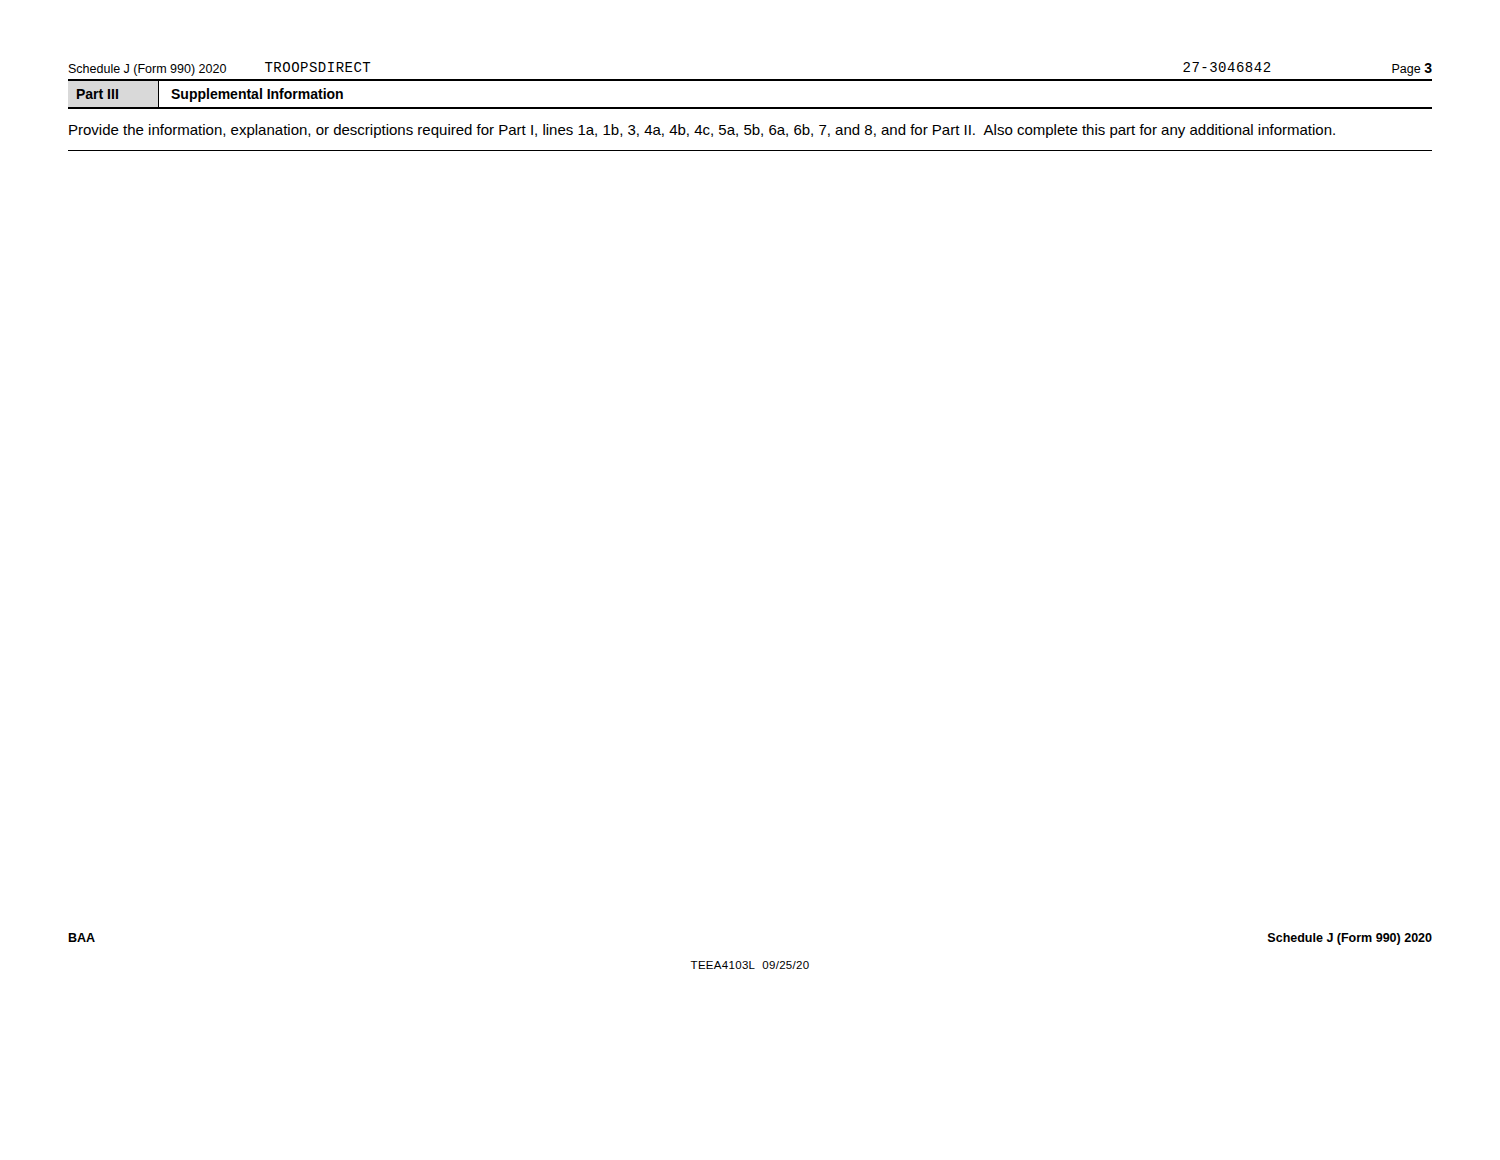Schedule J (Form 990) 2020 TROOPSDIRECT 27-3046842 Page 3
Part III
Supplemental Information
Provide the information, explanation, or descriptions required for Part I, lines 1a, 1b, 3, 4a, 4b, 4c, 5a, 5b, 6a, 6b, 7, and 8, and for Part II. Also complete this part for any additional information.
BAA Schedule J (Form 990) 2020
TEEA4103L 09/25/20